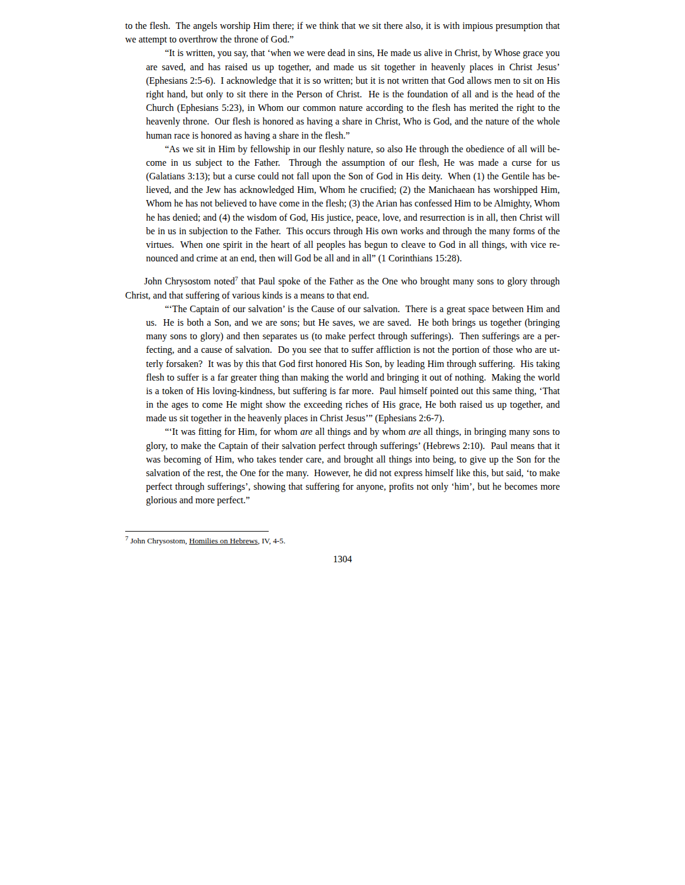to the flesh. The angels worship Him there; if we think that we sit there also, it is with impious presumption that we attempt to overthrow the throne of God.”
“It is written, you say, that ‘when we were dead in sins, He made us alive in Christ, by Whose grace you are saved, and has raised us up together, and made us sit together in heavenly places in Christ Jesus’ (Ephesians 2:5-6). I acknowledge that it is so written; but it is not written that God allows men to sit on His right hand, but only to sit there in the Person of Christ. He is the foundation of all and is the head of the Church (Ephesians 5:23), in Whom our common nature according to the flesh has merited the right to the heavenly throne. Our flesh is honored as having a share in Christ, Who is God, and the nature of the whole human race is honored as having a share in the flesh.”
“As we sit in Him by fellowship in our fleshly nature, so also He through the obedience of all will become in us subject to the Father. Through the assumption of our flesh, He was made a curse for us (Galatians 3:13); but a curse could not fall upon the Son of God in His deity. When (1) the Gentile has believed, and the Jew has acknowledged Him, Whom he crucified; (2) the Manichaean has worshipped Him, Whom he has not believed to have come in the flesh; (3) the Arian has confessed Him to be Almighty, Whom he has denied; and (4) the wisdom of God, His justice, peace, love, and resurrection is in all, then Christ will be in us in subjection to the Father. This occurs through His own works and through the many forms of the virtues. When one spirit in the heart of all peoples has begun to cleave to God in all things, with vice renounced and crime at an end, then will God be all and in all” (1 Corinthians 15:28).
John Chrysostom noted7 that Paul spoke of the Father as the One who brought many sons to glory through Christ, and that suffering of various kinds is a means to that end.
“‘The Captain of our salvation’ is the Cause of our salvation. There is a great space between Him and us. He is both a Son, and we are sons; but He saves, we are saved. He both brings us together (bringing many sons to glory) and then separates us (to make perfect through sufferings). Then sufferings are a perfecting, and a cause of salvation. Do you see that to suffer affliction is not the portion of those who are utterly forsaken? It was by this that God first honored His Son, by leading Him through suffering. His taking flesh to suffer is a far greater thing than making the world and bringing it out of nothing. Making the world is a token of His loving-kindness, but suffering is far more. Paul himself pointed out this same thing, ‘That in the ages to come He might show the exceeding riches of His grace, He both raised us up together, and made us sit together in the heavenly places in Christ Jesus’” (Ephesians 2:6-7).
“‘It was fitting for Him, for whom are all things and by whom are all things, in bringing many sons to glory, to make the Captain of their salvation perfect through sufferings’ (Hebrews 2:10). Paul means that it was becoming of Him, who takes tender care, and brought all things into being, to give up the Son for the salvation of the rest, the One for the many. However, he did not express himself like this, but said, ‘to make perfect through sufferings’, showing that suffering for anyone, profits not only ‘him’, but he becomes more glorious and more perfect.”
7 John Chrysostom, Homilies on Hebrews, IV, 4-5.
1304